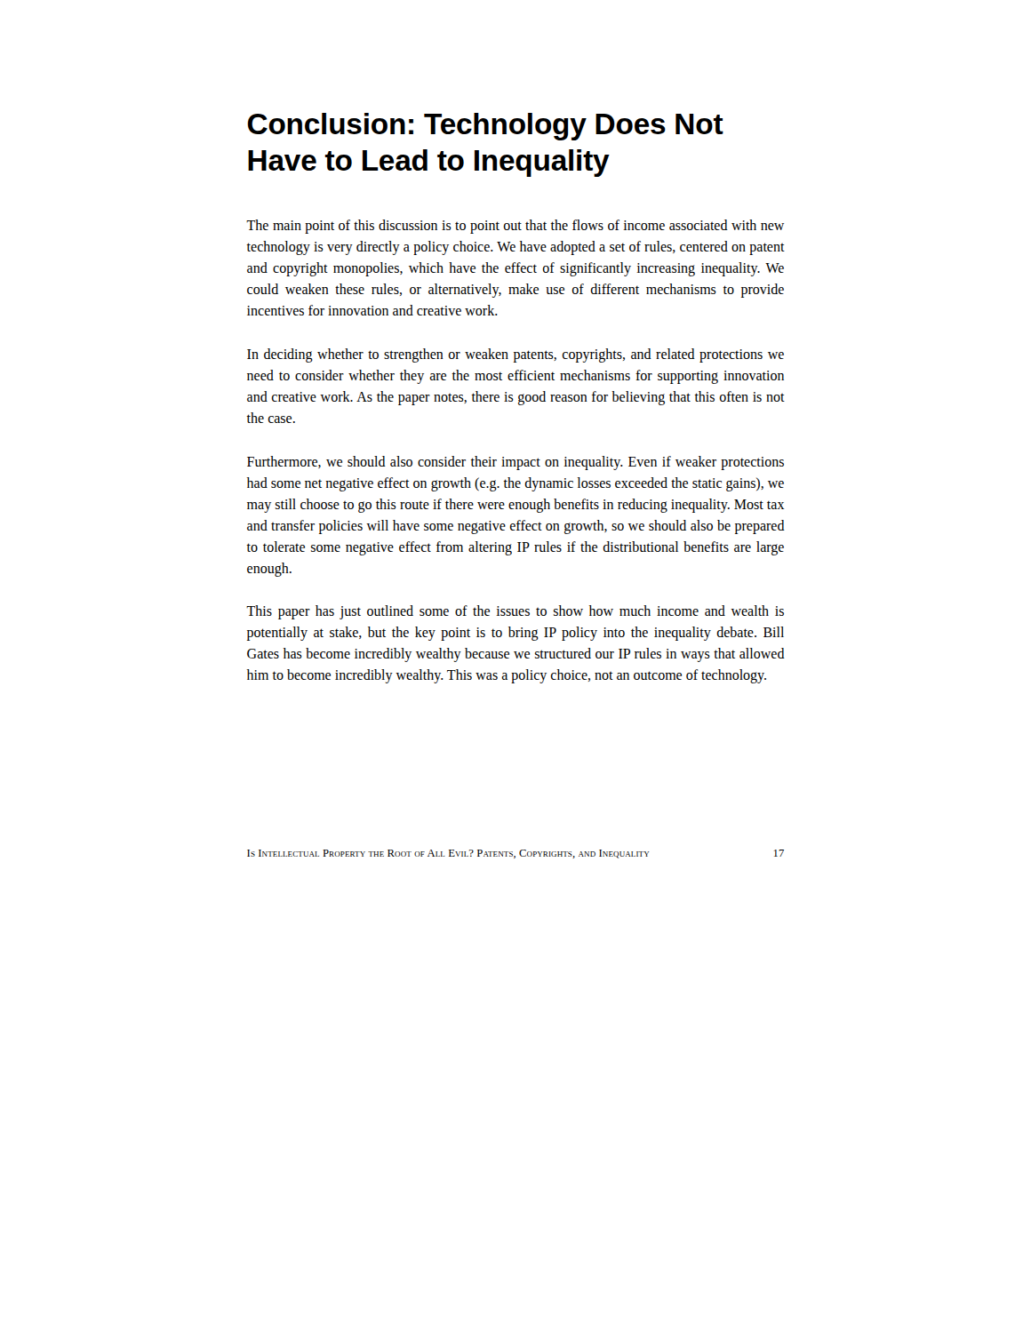Conclusion: Technology Does Not Have to Lead to Inequality
The main point of this discussion is to point out that the flows of income associated with new technology is very directly a policy choice. We have adopted a set of rules, centered on patent and copyright monopolies, which have the effect of significantly increasing inequality. We could weaken these rules, or alternatively, make use of different mechanisms to provide incentives for innovation and creative work.
In deciding whether to strengthen or weaken patents, copyrights, and related protections we need to consider whether they are the most efficient mechanisms for supporting innovation and creative work. As the paper notes, there is good reason for believing that this often is not the case.
Furthermore, we should also consider their impact on inequality. Even if weaker protections had some net negative effect on growth (e.g. the dynamic losses exceeded the static gains), we may still choose to go this route if there were enough benefits in reducing inequality. Most tax and transfer policies will have some negative effect on growth, so we should also be prepared to tolerate some negative effect from altering IP rules if the distributional benefits are large enough.
This paper has just outlined some of the issues to show how much income and wealth is potentially at stake, but the key point is to bring IP policy into the inequality debate. Bill Gates has become incredibly wealthy because we structured our IP rules in ways that allowed him to become incredibly wealthy. This was a policy choice, not an outcome of technology.
Is Intellectual Property the Root of All Evil? Patents, Copyrights, and Inequality 17